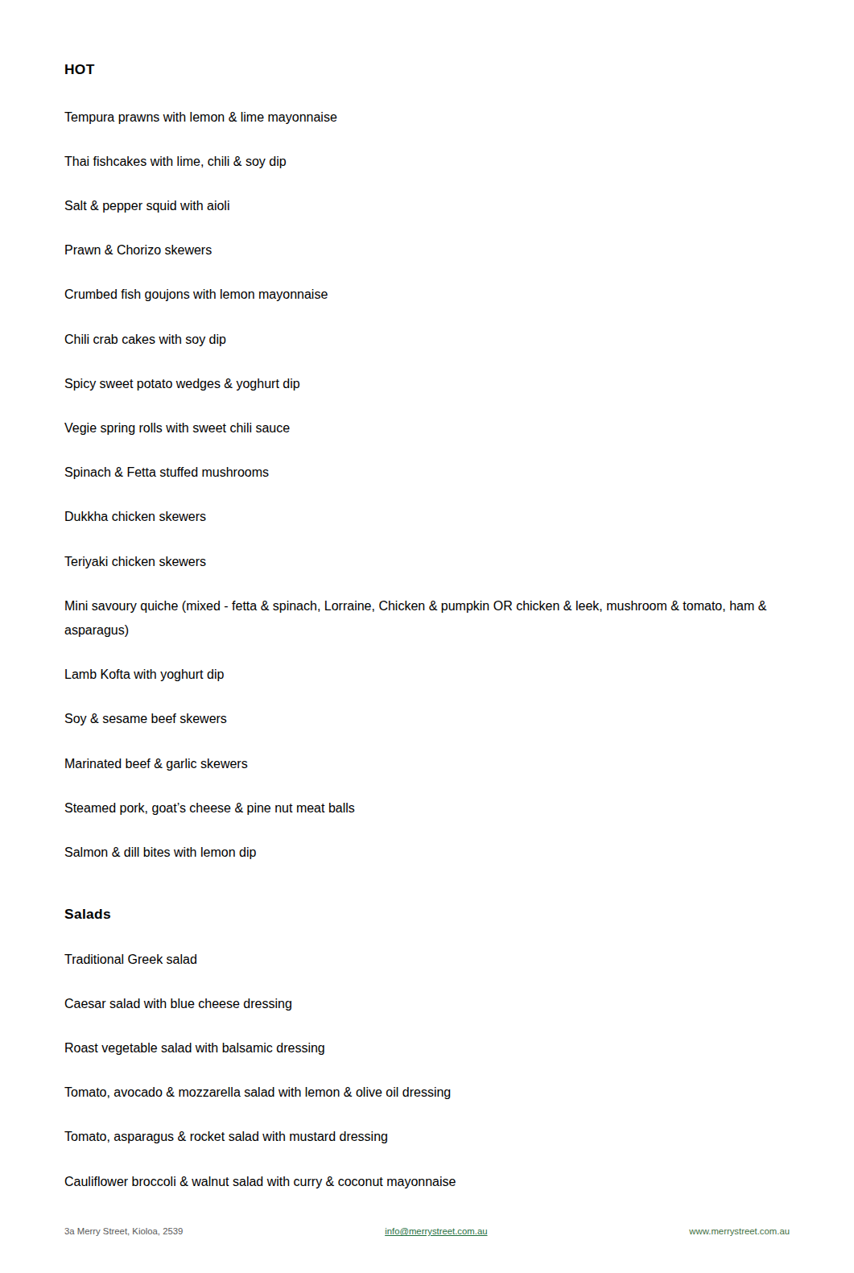HOT
Tempura prawns with lemon & lime mayonnaise
Thai fishcakes with lime, chili & soy dip
Salt & pepper squid with aioli
Prawn & Chorizo skewers
Crumbed fish goujons with lemon mayonnaise
Chili crab cakes with soy dip
Spicy sweet potato wedges & yoghurt dip
Vegie spring rolls with sweet chili sauce
Spinach & Fetta stuffed mushrooms
Dukkha chicken skewers
Teriyaki chicken skewers
Mini savoury quiche (mixed - fetta & spinach, Lorraine, Chicken & pumpkin OR chicken & leek, mushroom & tomato, ham & asparagus)
Lamb Kofta with yoghurt dip
Soy & sesame beef skewers
Marinated beef & garlic skewers
Steamed pork, goat’s cheese & pine nut meat balls
Salmon & dill bites with lemon dip
Salads
Traditional Greek salad
Caesar salad with blue cheese dressing
Roast vegetable salad with balsamic dressing
Tomato, avocado & mozzarella salad with lemon & olive oil dressing
Tomato, asparagus & rocket salad with mustard dressing
Cauliflower broccoli & walnut salad with curry & coconut mayonnaise
3a Merry Street, Kioloa, 2539 info@merrystreet.com.au www.merrystreet.com.au